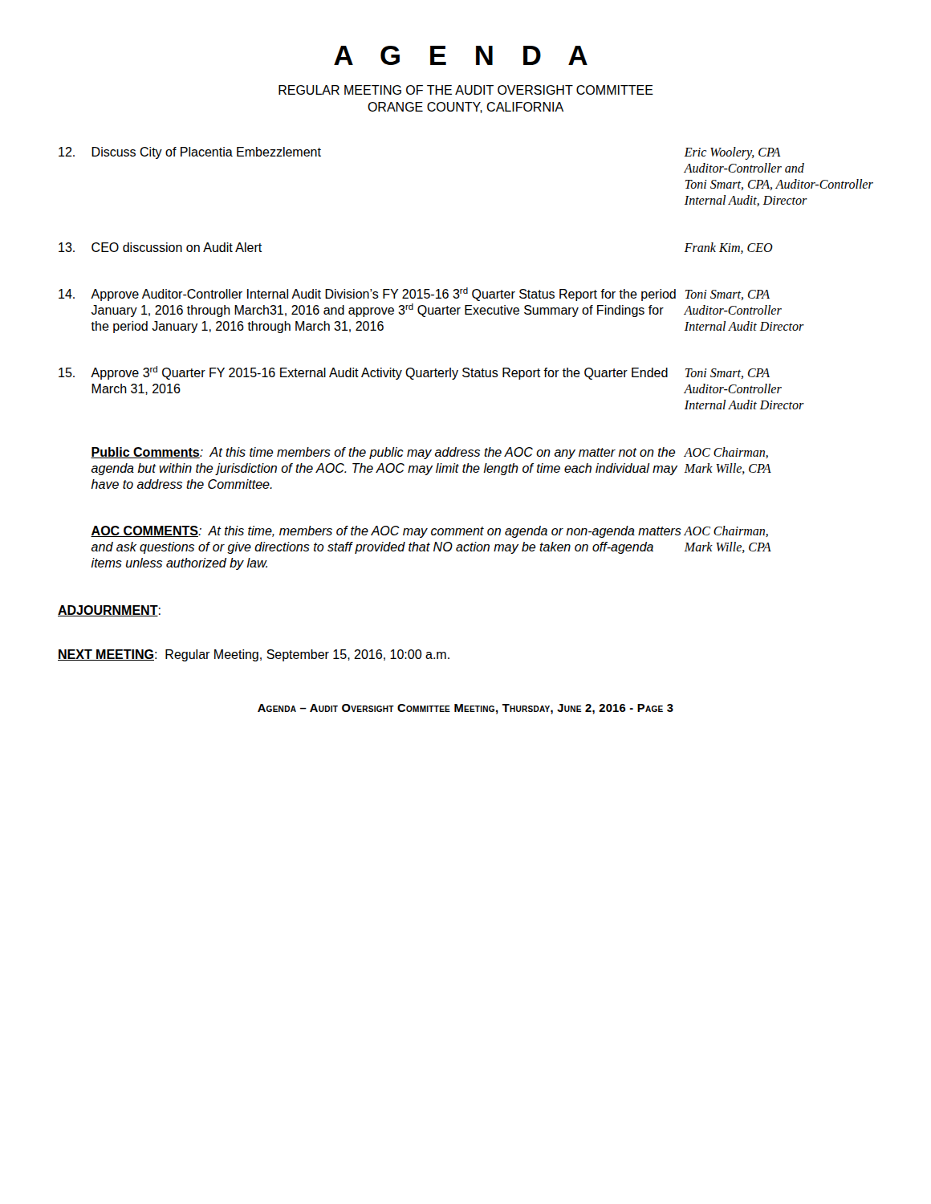A G E N D A
REGULAR MEETING OF THE AUDIT OVERSIGHT COMMITTEE
ORANGE COUNTY, CALIFORNIA
| 12. | Discuss City of Placentia Embezzlement | Eric Woolery, CPA Auditor-Controller and Toni Smart, CPA, Auditor-Controller Internal Audit, Director |
| 13. | CEO discussion on Audit Alert | Frank Kim, CEO |
| 14. | Approve Auditor-Controller Internal Audit Division’s FY 2015-16 3 rd Quarter Status Report for the period January 1, 2016 through March31, 2016 and approve 3 rd Quarter Executive Summary of Findings for the period January 1, 2016 through March 31, 2016 | Toni Smart, CPA Auditor-Controller Internal Audit Director |
| 15. | Approve 3 rd Quarter FY 2015-16 External Audit Activity Quarterly Status Report for the Quarter Ended March 31, 2016 | Toni Smart, CPA Auditor-Controller Internal Audit Director |
| | Public Comments : At this time members of the public may address the AOC on any matter not on the agenda but within the jurisdiction of the AOC. The AOC may limit the length of time each individual may have to address the Committee. | AOC Chairman, Mark Wille, CPA |
| | AOC COMMENTS : At this time, members of the AOC may comment on agenda or non-agenda matters and ask questions of or give directions to staff provided that NO action may be taken on off-agenda items unless authorized by law. | AOC Chairman, Mark Wille, CPA |
ADJOURNMENT:
NEXT MEETING: Regular Meeting, September 15, 2016, 10:00 a.m.
Agenda – Audit Oversight Committee Meeting, Thursday, June 2, 2016 - Page 3